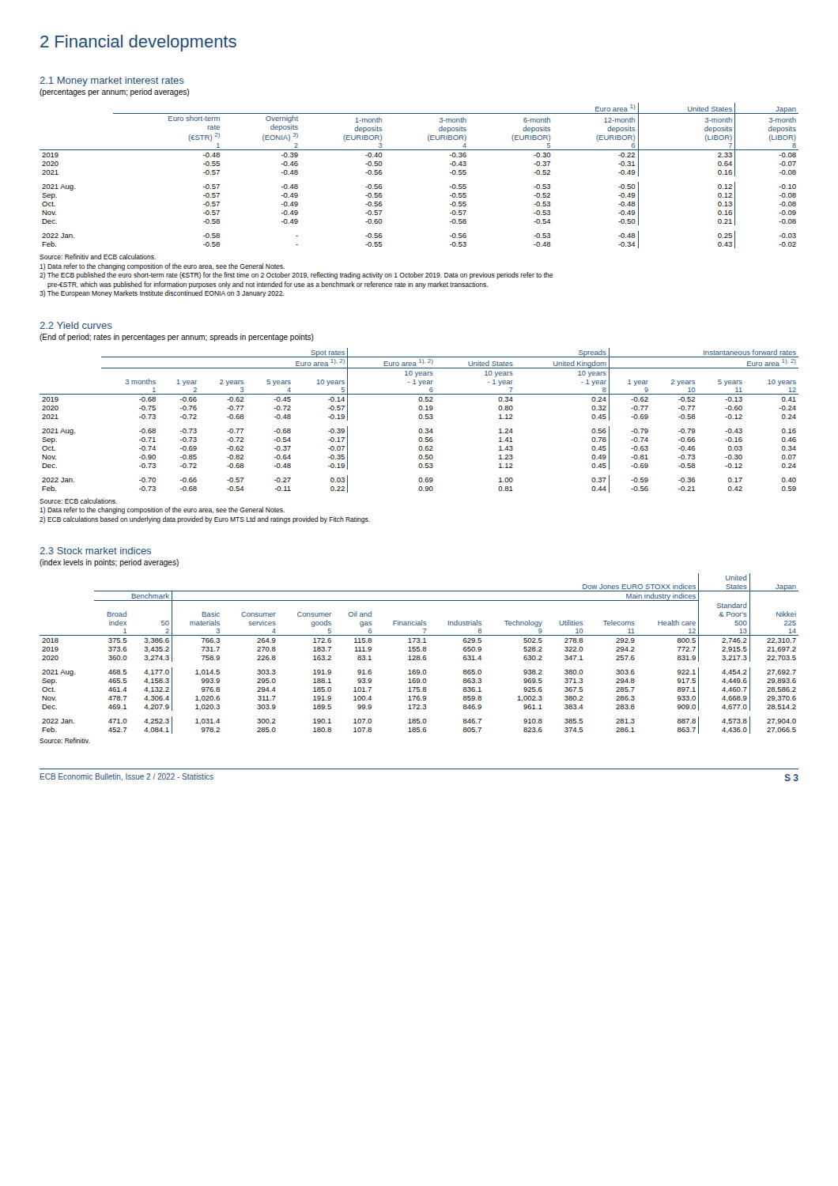2 Financial developments
2.1 Money market interest rates
(percentages per annum; period averages)
| | Euro area 1) | United States | Japan |
| --- | --- | --- | --- |
| | Euro short-term rate (€STR) 2) | Overnight deposits (EONIA) 3) | 1-month deposits (EURIBOR) | 3-month deposits (EURIBOR) | 6-month deposits (EURIBOR) | 12-month deposits (EURIBOR) | 3-month deposits (LIBOR) | 3-month deposits (LIBOR) |
| | 1 | 2 | 3 | 4 | 5 | 6 | 7 | 8 |
| 2019 | -0.48 | -0.39 | -0.40 | -0.36 | -0.30 | -0.22 | 2.33 | -0.08 |
| 2020 | -0.55 | -0.46 | -0.50 | -0.43 | -0.37 | -0.31 | 0.64 | -0.07 |
| 2021 | -0.57 | -0.48 | -0.56 | -0.55 | -0.52 | -0.49 | 0.16 | -0.08 |
| 2021 Aug. | -0.57 | -0.48 | -0.56 | -0.55 | -0.53 | -0.50 | 0.12 | -0.10 |
| Sep. | -0.57 | -0.49 | -0.56 | -0.55 | -0.52 | -0.49 | 0.12 | -0.08 |
| Oct. | -0.57 | -0.49 | -0.56 | -0.55 | -0.53 | -0.48 | 0.13 | -0.08 |
| Nov. | -0.57 | -0.49 | -0.57 | -0.57 | -0.53 | -0.49 | 0.16 | -0.09 |
| Dec. | -0.58 | -0.49 | -0.60 | -0.58 | -0.54 | -0.50 | 0.21 | -0.08 |
| 2022 Jan. | -0.58 | - | -0.56 | -0.56 | -0.53 | -0.48 | 0.25 | -0.03 |
| Feb. | -0.58 | - | -0.55 | -0.53 | -0.48 | -0.34 | 0.43 | -0.02 |
Source: Refinitiv and ECB calculations.
1) Data refer to the changing composition of the euro area, see the General Notes.
2) The ECB published the euro short-term rate (€STR) for the first time on 2 October 2019, reflecting trading activity on 1 October 2019. Data on previous periods refer to the
pre-€STR, which was published for information purposes only and not intended for use as a benchmark or reference rate in any market transactions.
3) The European Money Markets Institute discontinued EONIA on 3 January 2022.
2.2 Yield curves
(End of period; rates in percentages per annum; spreads in percentage points)
| | Spot rates | Spreads | Instantaneous forward rates |
| --- | --- | --- | --- |
| | Euro area 1), 2) | Euro area 1), 2) | United States | United Kingdom | Euro area 1), 2) |
| | 3 months | 1 year | 2 years | 5 years | 10 years | 10 years - 1 year | 10 years - 1 year | 10 years - 1 year | 1 year | 2 years | 5 years | 10 years |
| | 1 | 2 | 3 | 4 | 5 | 6 | 7 | 8 | 9 | 10 | 11 | 12 |
| 2019 | -0.68 | -0.66 | -0.62 | -0.45 | -0.14 | 0.52 | 0.34 | 0.24 | -0.62 | -0.52 | -0.13 | 0.41 |
| 2020 | -0.75 | -0.76 | -0.77 | -0.72 | -0.57 | 0.19 | 0.80 | 0.32 | -0.77 | -0.77 | -0.60 | -0.24 |
| 2021 | -0.73 | -0.72 | -0.68 | -0.48 | -0.19 | 0.53 | 1.12 | 0.45 | -0.69 | -0.58 | -0.12 | 0.24 |
| 2021 Aug. | -0.68 | -0.73 | -0.77 | -0.68 | -0.39 | 0.34 | 1.24 | 0.56 | -0.79 | -0.79 | -0.43 | 0.16 |
| Sep. | -0.71 | -0.73 | -0.72 | -0.54 | -0.17 | 0.56 | 1.41 | 0.78 | -0.74 | -0.66 | -0.16 | 0.46 |
| Oct. | -0.74 | -0.69 | -0.62 | -0.37 | -0.07 | 0.62 | 1.43 | 0.45 | -0.63 | -0.46 | 0.03 | 0.34 |
| Nov. | -0.90 | -0.85 | -0.82 | -0.64 | -0.35 | 0.50 | 1.23 | 0.49 | -0.81 | -0.73 | -0.30 | 0.07 |
| Dec. | -0.73 | -0.72 | -0.68 | -0.48 | -0.19 | 0.53 | 1.12 | 0.45 | -0.69 | -0.58 | -0.12 | 0.24 |
| 2022 Jan. | -0.70 | -0.66 | -0.57 | -0.27 | 0.03 | 0.69 | 1.00 | 0.37 | -0.59 | -0.36 | 0.17 | 0.40 |
| Feb. | -0.73 | -0.68 | -0.54 | -0.11 | 0.22 | 0.90 | 0.81 | 0.44 | -0.56 | -0.21 | 0.42 | 0.59 |
Source: ECB calculations.
1) Data refer to the changing composition of the euro area, see the General Notes.
2) ECB calculations based on underlying data provided by Euro MTS Ltd and ratings provided by Fitch Ratings.
2.3 Stock market indices
(index levels in points; period averages)
| | Dow Jones EURO STOXX indices | United States | Japan |
| --- | --- | --- | --- |
| | Benchmark | Main industry indices | | |
| | Broad index | 50 | Basic materials | Consumer services | Consumer goods | Oil and gas | Financials | Industrials | Technology | Utilities | Telecoms | Health care | Standard & Poor's 500 | Nikkei 225 |
| | 1 | 2 | 3 | 4 | 5 | 6 | 7 | 8 | 9 | 10 | 11 | 12 | 13 | 14 |
| 2018 | 375.5 | 3,386.6 | 766.3 | 264.9 | 172.6 | 115.8 | 173.1 | 629.5 | 502.5 | 278.8 | 292.9 | 800.5 | 2,746.2 | 22,310.7 |
| 2019 | 373.6 | 3,435.2 | 731.7 | 270.8 | 183.7 | 111.9 | 155.8 | 650.9 | 528.2 | 322.0 | 294.2 | 772.7 | 2,915.5 | 21,697.2 |
| 2020 | 360.0 | 3,274.3 | 758.9 | 226.8 | 163.2 | 83.1 | 128.6 | 631.4 | 630.2 | 347.1 | 257.6 | 831.9 | 3,217.3 | 22,703.5 |
| 2021 Aug. | 468.5 | 4,177.0 | 1,014.5 | 303.3 | 191.9 | 91.6 | 169.0 | 865.0 | 938.2 | 380.0 | 303.6 | 922.1 | 4,454.2 | 27,692.7 |
| Sep. | 465.5 | 4,158.3 | 993.9 | 295.0 | 188.1 | 93.9 | 169.0 | 863.3 | 969.5 | 371.3 | 294.8 | 917.5 | 4,449.6 | 29,893.6 |
| Oct. | 461.4 | 4,132.2 | 976.8 | 294.4 | 185.0 | 101.7 | 175.8 | 836.1 | 925.6 | 367.5 | 285.7 | 897.1 | 4,460.7 | 28,586.2 |
| Nov. | 478.7 | 4,306.4 | 1,020.6 | 311.7 | 191.9 | 100.4 | 176.9 | 859.8 | 1,002.3 | 380.2 | 286.3 | 933.0 | 4,668.9 | 29,370.6 |
| Dec. | 469.1 | 4,207.9 | 1,020.3 | 303.9 | 189.5 | 99.9 | 172.3 | 846.9 | 961.1 | 383.4 | 283.8 | 909.0 | 4,677.0 | 28,514.2 |
| 2022 Jan. | 471.0 | 4,252.3 | 1,031.4 | 300.2 | 190.1 | 107.0 | 185.0 | 846.7 | 910.8 | 385.5 | 281.3 | 887.8 | 4,573.8 | 27,904.0 |
| Feb. | 452.7 | 4,084.1 | 978.2 | 285.0 | 180.8 | 107.8 | 185.6 | 805.7 | 823.6 | 374.5 | 286.1 | 863.7 | 4,436.0 | 27,066.5 |
Source: Refinitiv.
ECB Economic Bulletin, Issue 2 / 2022 - Statistics
S 3